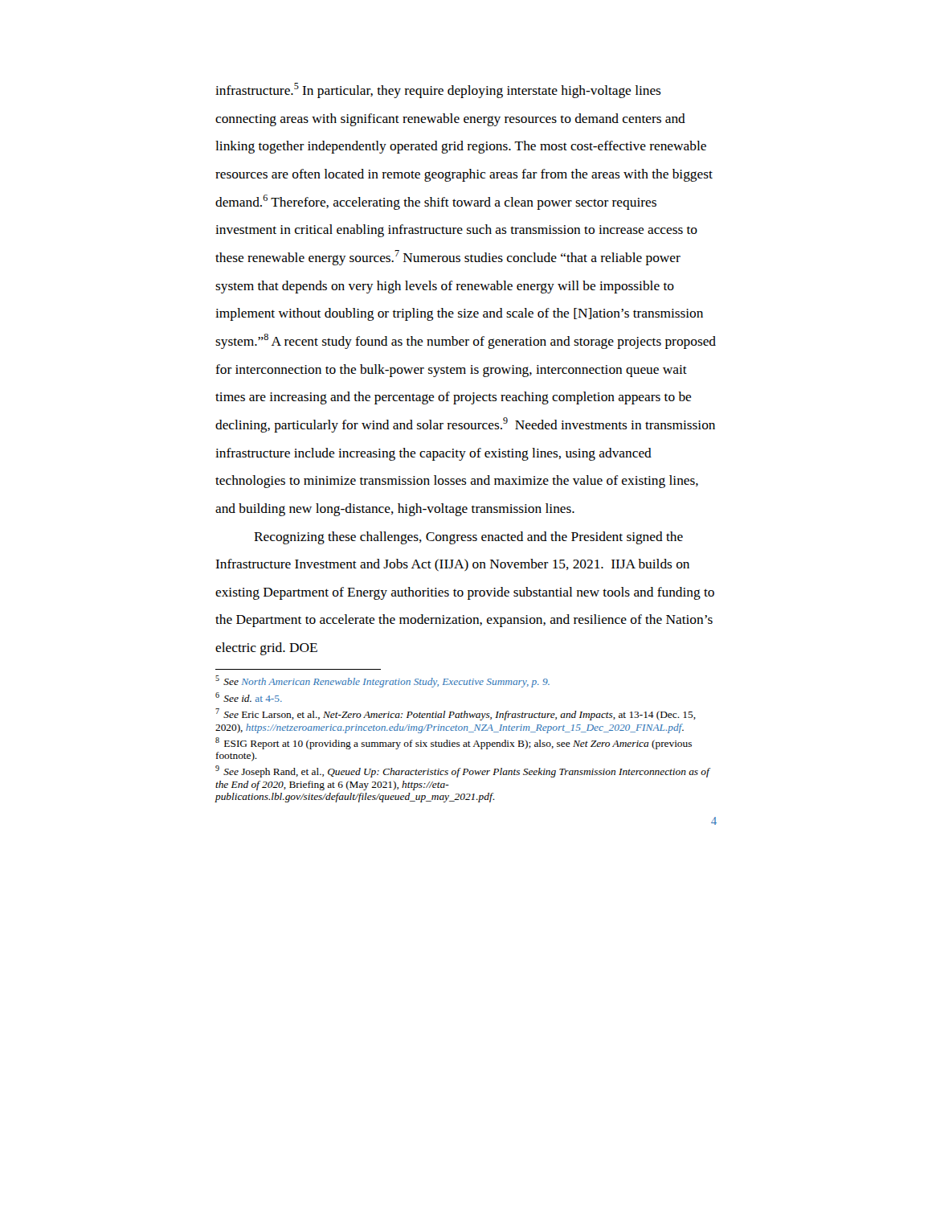infrastructure.5 In particular, they require deploying interstate high-voltage lines connecting areas with significant renewable energy resources to demand centers and linking together independently operated grid regions. The most cost-effective renewable resources are often located in remote geographic areas far from the areas with the biggest demand.6 Therefore, accelerating the shift toward a clean power sector requires investment in critical enabling infrastructure such as transmission to increase access to these renewable energy sources.7 Numerous studies conclude “that a reliable power system that depends on very high levels of renewable energy will be impossible to implement without doubling or tripling the size and scale of the [N]ation’s transmission system.”8 A recent study found as the number of generation and storage projects proposed for interconnection to the bulk-power system is growing, interconnection queue wait times are increasing and the percentage of projects reaching completion appears to be declining, particularly for wind and solar resources.9 Needed investments in transmission infrastructure include increasing the capacity of existing lines, using advanced technologies to minimize transmission losses and maximize the value of existing lines, and building new long-distance, high-voltage transmission lines.
Recognizing these challenges, Congress enacted and the President signed the Infrastructure Investment and Jobs Act (IIJA) on November 15, 2021. IIJA builds on existing Department of Energy authorities to provide substantial new tools and funding to the Department to accelerate the modernization, expansion, and resilience of the Nation’s electric grid. DOE
5 See North American Renewable Integration Study, Executive Summary, p. 9.
6 See id. at 4-5.
7 See Eric Larson, et al., Net-Zero America: Potential Pathways, Infrastructure, and Impacts, at 13-14 (Dec. 15, 2020), https://netzeroamerica.princeton.edu/img/Princeton_NZA_Interim_Report_15_Dec_2020_FINAL.pdf.
8 ESIG Report at 10 (providing a summary of six studies at Appendix B); also, see Net Zero America (previous footnote).
9 See Joseph Rand, et al., Queued Up: Characteristics of Power Plants Seeking Transmission Interconnection as of the End of 2020, Briefing at 6 (May 2021), https://eta-publications.lbl.gov/sites/default/files/queued_up_may_2021.pdf.
4